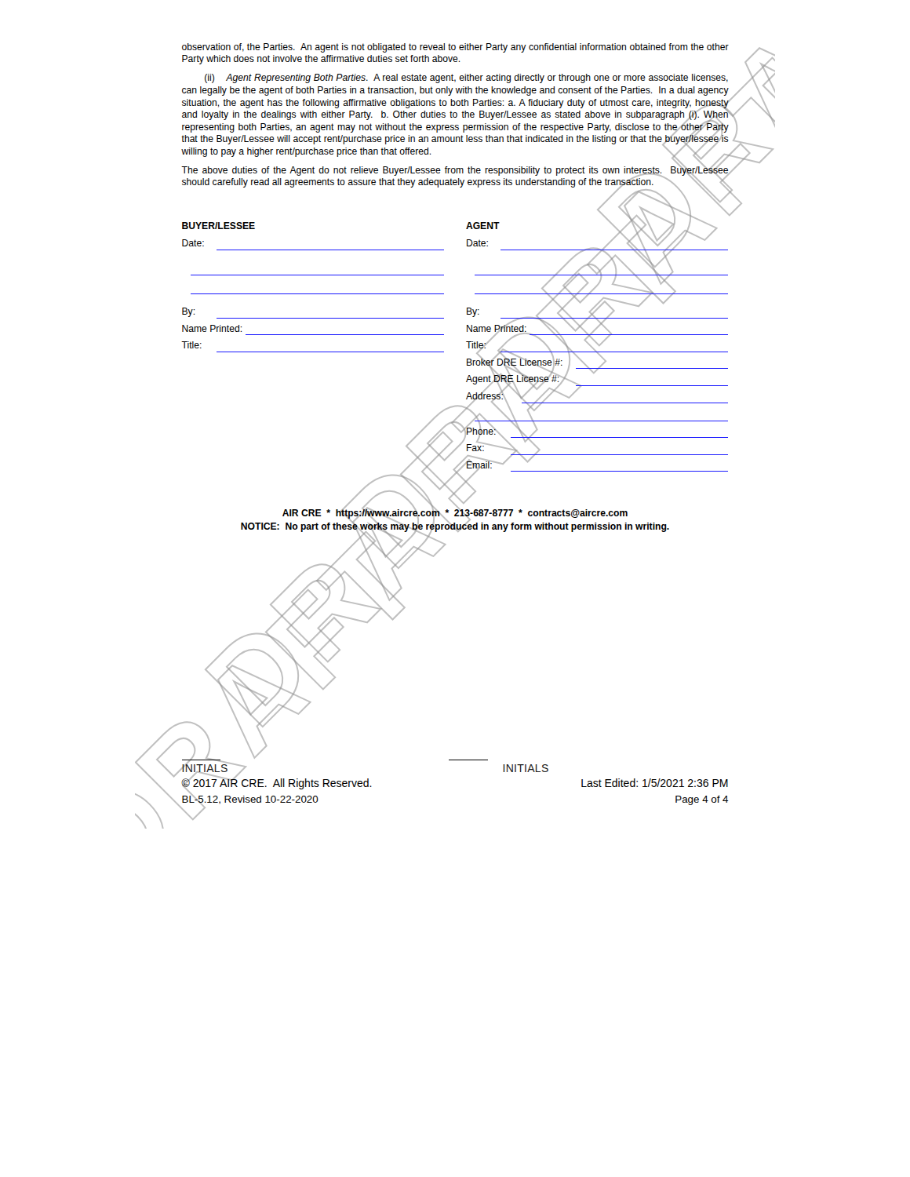DRAFT
DRAFT
DRAFT
DRAFT
DRAFT
observation of, the Parties. An agent is not obligated to reveal to either Party any confidential information obtained from the other Party which does not involve the affirmative duties set forth above.
(ii) Agent Representing Both Parties. A real estate agent, either acting directly or through one or more associate licenses, can legally be the agent of both Parties in a transaction, but only with the knowledge and consent of the Parties. In a dual agency situation, the agent has the following affirmative obligations to both Parties: a. A fiduciary duty of utmost care, integrity, honesty and loyalty in the dealings with either Party. b. Other duties to the Buyer/Lessee as stated above in subparagraph (i). When representing both Parties, an agent may not without the express permission of the respective Party, disclose to the other Party that the Buyer/Lessee will accept rent/purchase price in an amount less than that indicated in the listing or that the buyer/lessee is willing to pay a higher rent/purchase price than that offered.
The above duties of the Agent do not relieve Buyer/Lessee from the responsibility to protect its own interests. Buyer/Lessee should carefully read all agreements to assure that they adequately express its understanding of the transaction.
| BUYER/LESSEE Date: By: Name Printed: Title: | | AGENT Date: By: Name Printed: Title: Broker DRE License #: Agent DRE License #: Address: Phone: Fax: Email: |
AIR CRE * https://www.aircre.com * 213-687-8777 * contracts@aircre.com
NOTICE: No part of these works may be reproduced in any form without permission in writing.
INITIALS
INITIALS
© 2017 AIR CRE. All Rights Reserved.
Last Edited: 1/5/2021 2:36 PM
BL-5.12, Revised 10-22-2020
Page 4 of 4